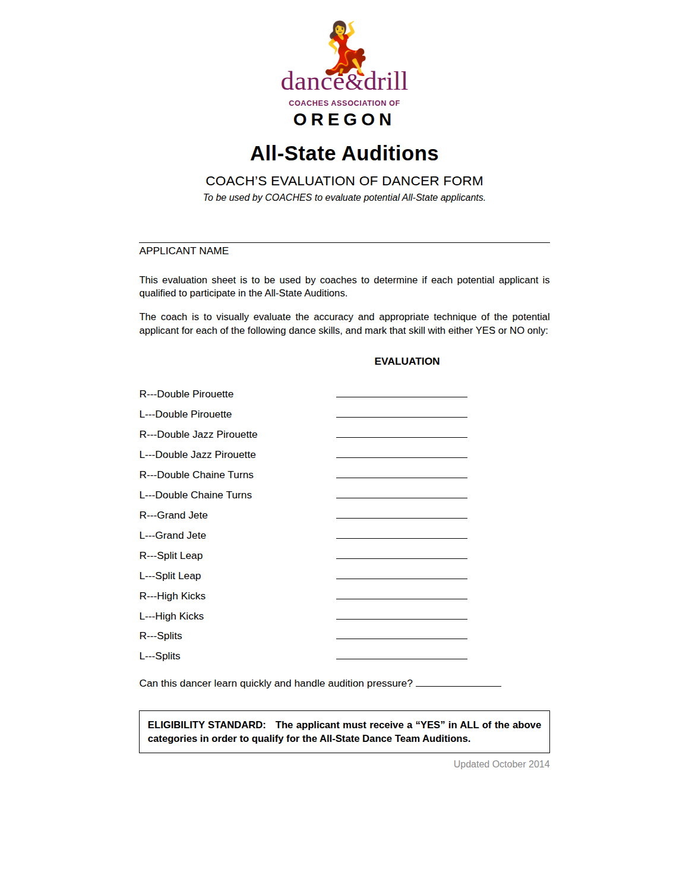💃
dance&drill
COACHES ASSOCIATION OF
OREGON
All-State Auditions
COACH’S EVALUATION OF DANCER FORM
To be used by COACHES to evaluate potential All-State applicants.
APPLICANT NAME
This evaluation sheet is to be used by coaches to determine if each potential applicant is qualified to participate in the All-State Auditions.
The coach is to visually evaluate the accuracy and appropriate technique of the potential applicant for each of the following dance skills, and mark that skill with either YES or NO only:
EVALUATION
| R---Double Pirouette | |
| L---Double Pirouette | |
| R---Double Jazz Pirouette | |
| L---Double Jazz Pirouette | |
| R---Double Chaine Turns | |
| L---Double Chaine Turns | |
| R---Grand Jete | |
| L---Grand Jete | |
| R---Split Leap | |
| L---Split Leap | |
| R---High Kicks | |
| L---High Kicks | |
| R---Splits | |
| L---Splits | |
Can this dancer learn quickly and handle audition pressure?
ELIGIBILITY STANDARD: The applicant must receive a “YES” in ALL of the above categories in order to qualify for the All-State Dance Team Auditions.
Updated October 2014